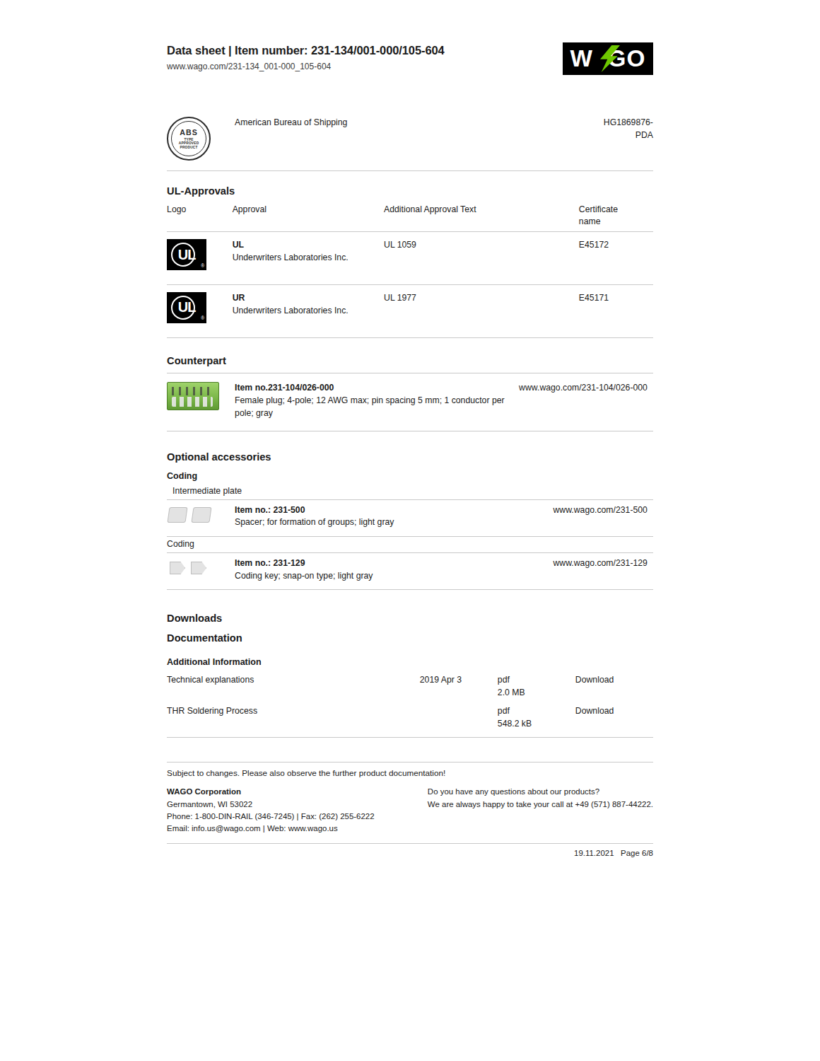Data sheet | Item number: 231-134/001-000/105-604
www.wago.com/231-134_001-000_105-604
W GO
| ABS TYPE APPROVED PRODUCT | American Bureau of Shipping | HG1869876- PDA |
UL-Approvals
| Logo | Approval | Additional Approval Text | Certificate name |
| --- | --- | --- | --- |
| UL ® | UL Underwriters Laboratories Inc. | UL 1059 | E45172 |
| UL ® | UR Underwriters Laboratories Inc. | UL 1977 | E45171 |
Counterpart
| | Item no.231-104/026-000 Female plug; 4-pole; 12 AWG max; pin spacing 5 mm; 1 conductor per pole; gray | www.wago.com/231-104/026-000 |
Optional accessories
Coding
| Intermediate plate |
| | Item no.: 231-500 Spacer; for formation of groups; light gray | www.wago.com/231-500 |
| Coding |
| | Item no.: 231-129 Coding key; snap-on type; light gray | www.wago.com/231-129 |
Downloads
Documentation
Additional Information
| Technical explanations | 2019 Apr 3 | pdf 2.0 MB | Download |
| THR Soldering Process | | pdf 548.2 kB | Download |
Subject to changes. Please also observe the further product documentation!
WAGO Corporation
Germantown, WI 53022
Phone: 1-800-DIN-RAIL (346-7245) | Fax: (262) 255-6222
Email: info.us@wago.com | Web: www.wago.us
Do you have any questions about our products?
We are always happy to take your call at +49 (571) 887-44222.
19.11.2021 Page 6/8